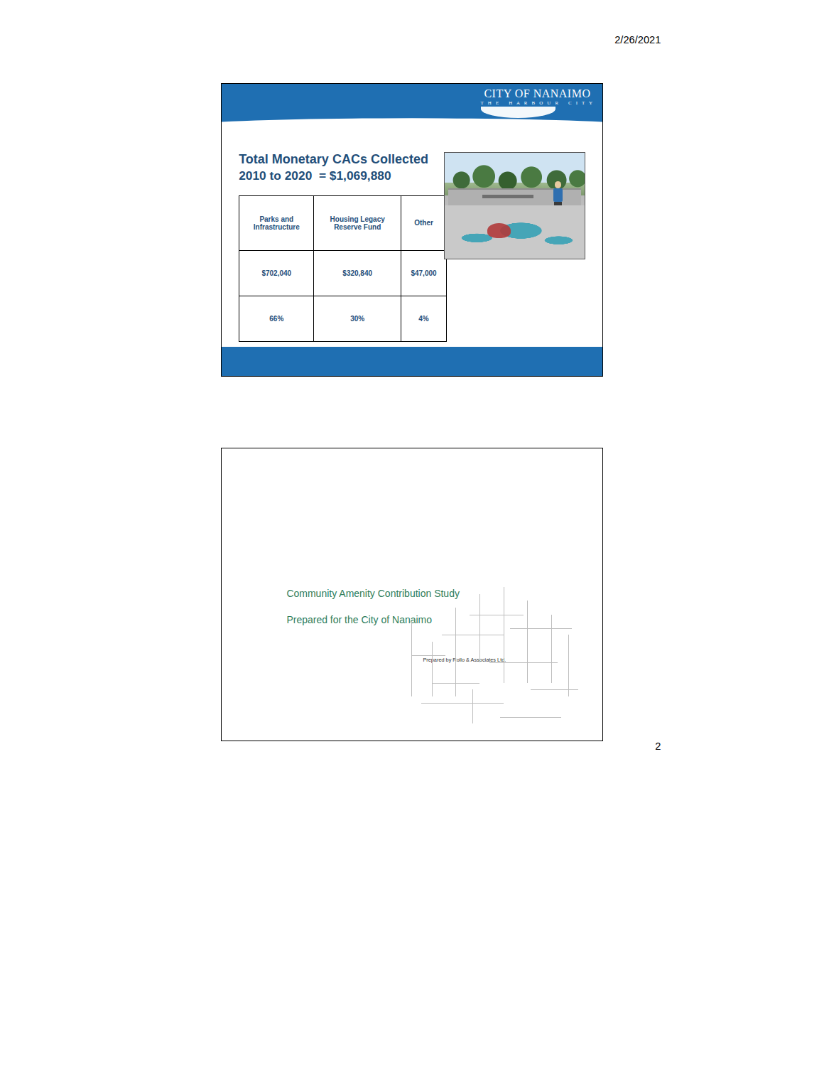2/26/2021
CITY OF NANAIMO
T H E H A R B O U R C I T Y
Total Monetary CACs Collected
2010 to 2020 = $1,069,880
| Parks and Infrastructure | Housing Legacy Reserve Fund | Other |
| --- | --- | --- |
| $702,040 | $320,840 | $47,000 |
| 66% | 30% | 4% |
Community Amenity Contribution Study
Prepared for the City of Nanaimo
Prepared by Rollo & Associates Ltd.
2